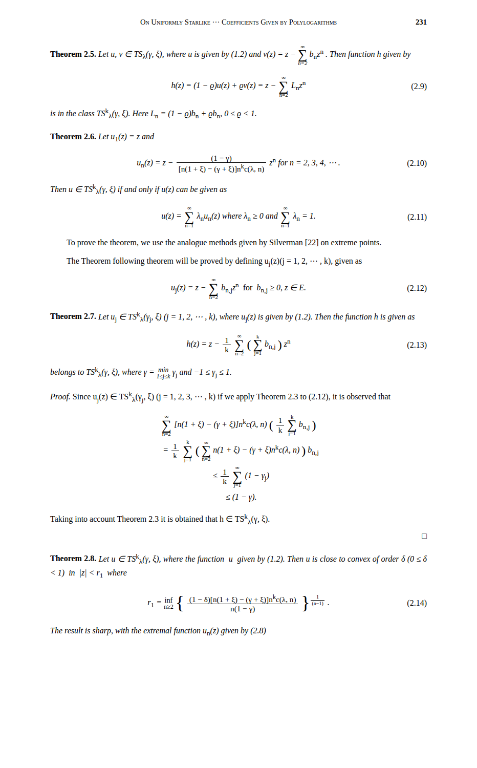On Uniformly Starlike ··· Coefficients Given by Polylogarithms 231
Theorem 2.5. Let u, v ∈ TSλ(γ, ξ), where u is given by (1.2) and v(z) = z − ∞∑n=2 bnzn . Then function h given by
h(z) = (1 − ϱ)u(z) + ϱv(z) = z − ∞∑n=2 Lnzn (2.9)
is in the class TSkλ(γ, ξ). Here Ln = (1 − ϱ)bn + ϱbn, 0 ≤ ϱ < 1.
Theorem 2.6. Let u1(z) = z and
un(z) = z − (1 − γ)[n(1 + ξ) − (γ + ξ)]nkc(λ, n) zn for n = 2, 3, 4, ⋯ . (2.10)
Then u ∈ TSkλ(γ, ξ) if and only if u(z) can be given as
u(z) = ∞∑n=1 λnun(z) where λn ≥ 0 and ∞∑n=1 λn = 1. (2.11)
To prove the theorem, we use the analogue methods given by Silverman [22] on extreme points.
The Theorem following theorem will be proved by defining uj(z)(j = 1, 2, ⋯ , k), given as
uj(z) = z − ∞∑n=2 bn,jzn for bn,j ≥ 0, z ∈ E. (2.12)
Theorem 2.7. Let uj ∈ TSkλ(γj, ξ) (j = 1, 2, ⋯ , k), where uj(z) is given by (1.2). Then the function h is given as
h(z) = z − 1 k ∞∑n=2 ( k∑j=1 bn,j ) zn (2.13)
belongs to TSkλ(γ, ξ), where γ = min 1≤j≤k γj and −1 ≤ γj ≤ 1.
Proof. Since uj(z) ∈ TSkλ(γj, ξ) (j = 1, 2, 3, ⋯ , k) if we apply Theorem 2.3 to (2.12), it is observed that
∞∑n=2 [n(1 + ξ) − (γ + ξ)]nkc(λ, n) ( 1 k k∑j=1 bn,j ) = 1 k k∑j=1 ( ∞∑n=2 n(1 + ξ) − (γ + ξ)nkc(λ, n) ) bn,j ≤ 1 k ∞∑j=1 (1 − γj) ≤ (1 − γ).
Taking into account Theorem 2.3 it is obtained that h ∈ TSkλ(γ, ξ).
□
Theorem 2.8. Let u ∈ TSkλ(γ, ξ), where the function u given by (1.2). Then u is close to convex of order δ (0 ≤ δ < 1) in |z| < r1 where
r1 = inf n≥2 { (1 − δ)[n(1 + ξ) − (γ + ξ)]nkc(λ, n) n(1 − γ) }1(n−1) . (2.14)
The result is sharp, with the extremal function un(z) given by (2.8)